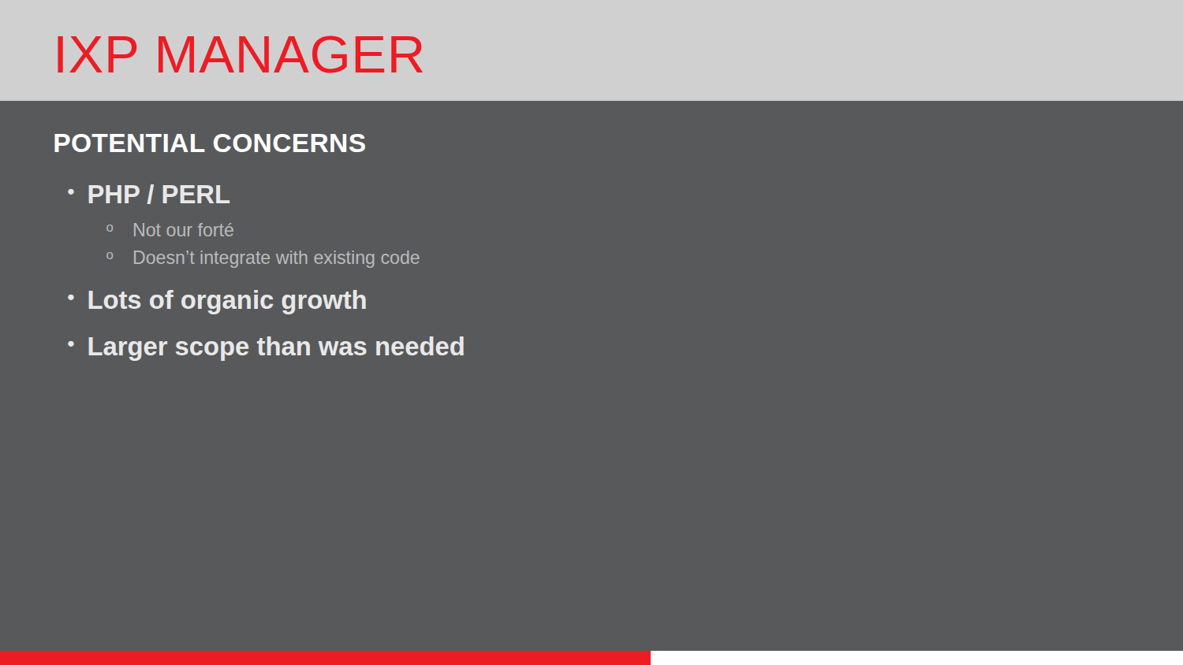IXP MANAGER
POTENTIAL CONCERNS
PHP / PERL
Not our forté
Doesn’t integrate with existing code
Lots of organic growth
Larger scope than was needed